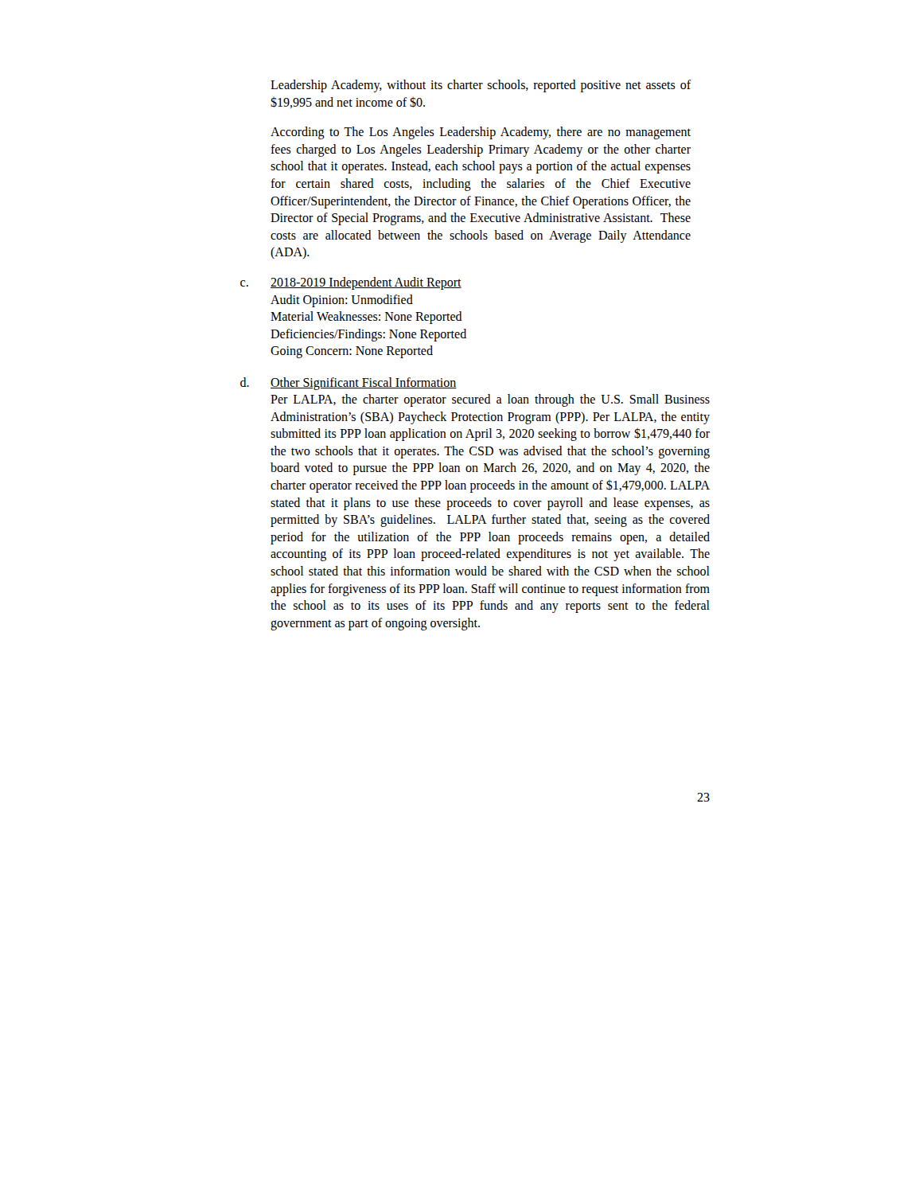Leadership Academy, without its charter schools, reported positive net assets of $19,995 and net income of $0.
According to The Los Angeles Leadership Academy, there are no management fees charged to Los Angeles Leadership Primary Academy or the other charter school that it operates. Instead, each school pays a portion of the actual expenses for certain shared costs, including the salaries of the Chief Executive Officer/Superintendent, the Director of Finance, the Chief Operations Officer, the Director of Special Programs, and the Executive Administrative Assistant. These costs are allocated between the schools based on Average Daily Attendance (ADA).
c.
2018-2019 Independent Audit Report
Audit Opinion: Unmodified
Material Weaknesses: None Reported
Deficiencies/Findings: None Reported
Going Concern: None Reported
d.
Other Significant Fiscal Information
Per LALPA, the charter operator secured a loan through the U.S. Small Business Administration’s (SBA) Paycheck Protection Program (PPP). Per LALPA, the entity submitted its PPP loan application on April 3, 2020 seeking to borrow $1,479,440 for the two schools that it operates. The CSD was advised that the school’s governing board voted to pursue the PPP loan on March 26, 2020, and on May 4, 2020, the charter operator received the PPP loan proceeds in the amount of $1,479,000. LALPA stated that it plans to use these proceeds to cover payroll and lease expenses, as permitted by SBA’s guidelines. LALPA further stated that, seeing as the covered period for the utilization of the PPP loan proceeds remains open, a detailed accounting of its PPP loan proceed-related expenditures is not yet available. The school stated that this information would be shared with the CSD when the school applies for forgiveness of its PPP loan. Staff will continue to request information from the school as to its uses of its PPP funds and any reports sent to the federal government as part of ongoing oversight.
23